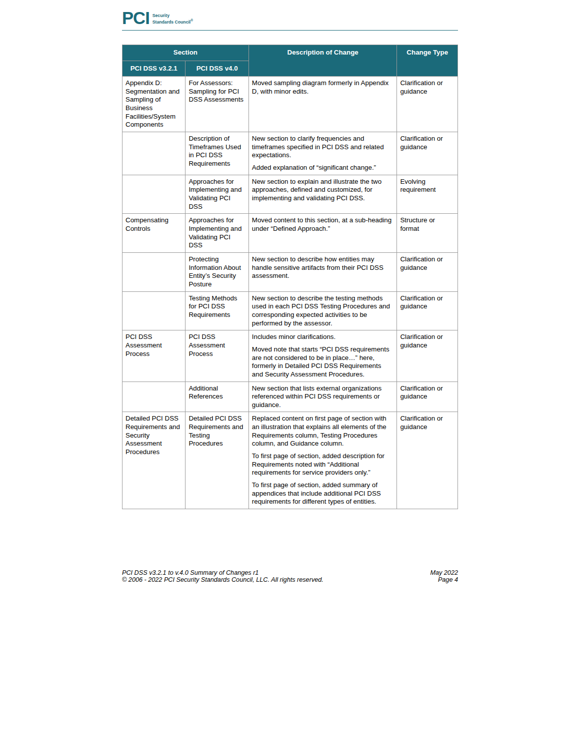PCI Security
Standards Council®
| Section | Description of Change | Change Type |
| --- | --- | --- |
| PCI DSS v3.2.1 | PCI DSS v4.0 |
| Appendix D: Segmentation and Sampling of Business Facilities/System Components | For Assessors: Sampling for PCI DSS Assessments | Moved sampling diagram formerly in Appendix D, with minor edits. | Clarification or guidance |
| | Description of Timeframes Used in PCI DSS Requirements | New section to clarify frequencies and timeframes specified in PCI DSS and related expectations. Added explanation of “significant change.” | Clarification or guidance |
| | Approaches for Implementing and Validating PCI DSS | New section to explain and illustrate the two approaches, defined and customized, for implementing and validating PCI DSS. | Evolving requirement |
| Compensating Controls | Approaches for Implementing and Validating PCI DSS | Moved content to this section, at a sub-heading under “Defined Approach.” | Structure or format |
| | Protecting Information About Entity’s Security Posture | New section to describe how entities may handle sensitive artifacts from their PCI DSS assessment. | Clarification or guidance |
| | Testing Methods for PCI DSS Requirements | New section to describe the testing methods used in each PCI DSS Testing Procedures and corresponding expected activities to be performed by the assessor. | Clarification or guidance |
| PCI DSS Assessment Process | PCI DSS Assessment Process | Includes minor clarifications. Moved note that starts “PCI DSS requirements are not considered to be in place…” here, formerly in Detailed PCI DSS Requirements and Security Assessment Procedures. | Clarification or guidance |
| | Additional References | New section that lists external organizations referenced within PCI DSS requirements or guidance. | Clarification or guidance |
| Detailed PCI DSS Requirements and Security Assessment Procedures | Detailed PCI DSS Requirements and Testing Procedures | Replaced content on first page of section with an illustration that explains all elements of the Requirements column, Testing Procedures column, and Guidance column. To first page of section, added description for Requirements noted with “Additional requirements for service providers only.” To first page of section, added summary of appendices that include additional PCI DSS requirements for different types of entities. | Clarification or guidance |
PCI DSS v3.2.1 to v.4.0 Summary of Changes r1
May 2022
© 2006 - 2022 PCI Security Standards Council, LLC. All rights reserved.
Page 4